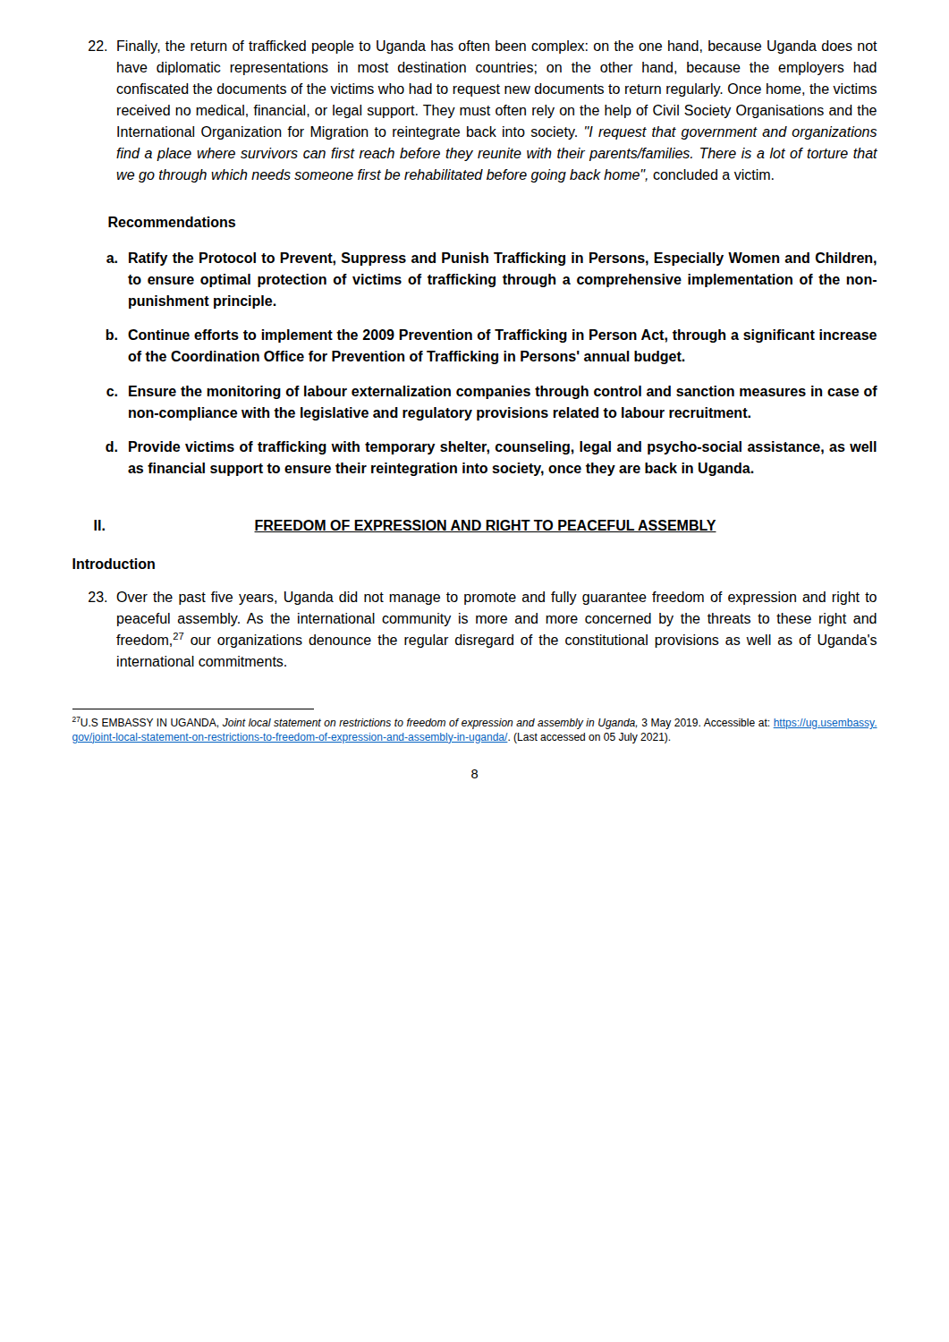22.
Finally, the return of trafficked people to Uganda has often been complex: on the one hand, because Uganda does not have diplomatic representations in most destination countries; on the other hand, because the employers had confiscated the documents of the victims who had to request new documents to return regularly. Once home, the victims received no medical, financial, or legal support. They must often rely on the help of Civil Society Organisations and the International Organization for Migration to reintegrate back into society. "I request that government and organizations find a place where survivors can first reach before they reunite with their parents/families. There is a lot of torture that we go through which needs someone first be rehabilitated before going back home", concluded a victim.
Recommendations
Ratify the Protocol to Prevent, Suppress and Punish Trafficking in Persons, Especially Women and Children, to ensure optimal protection of victims of trafficking through a comprehensive implementation of the non-punishment principle.
Continue efforts to implement the 2009 Prevention of Trafficking in Person Act, through a significant increase of the Coordination Office for Prevention of Trafficking in Persons' annual budget.
Ensure the monitoring of labour externalization companies through control and sanction measures in case of non-compliance with the legislative and regulatory provisions related to labour recruitment.
Provide victims of trafficking with temporary shelter, counseling, legal and psycho-social assistance, as well as financial support to ensure their reintegration into society, once they are back in Uganda.
II.
FREEDOM OF EXPRESSION AND RIGHT TO PEACEFUL ASSEMBLY
Introduction
23.
Over the past five years, Uganda did not manage to promote and fully guarantee freedom of expression and right to peaceful assembly. As the international community is more and more concerned by the threats to these right and freedom,27 our organizations denounce the regular disregard of the constitutional provisions as well as of Uganda's international commitments.
27U.S EMBASSY IN UGANDA, Joint local statement on restrictions to freedom of expression and assembly in Uganda, 3 May 2019. Accessible at: https://ug.usembassy.gov/joint-local-statement-on-restrictions-to-freedom-of-expression-and-assembly-in-uganda/. (Last accessed on 05 July 2021).
8